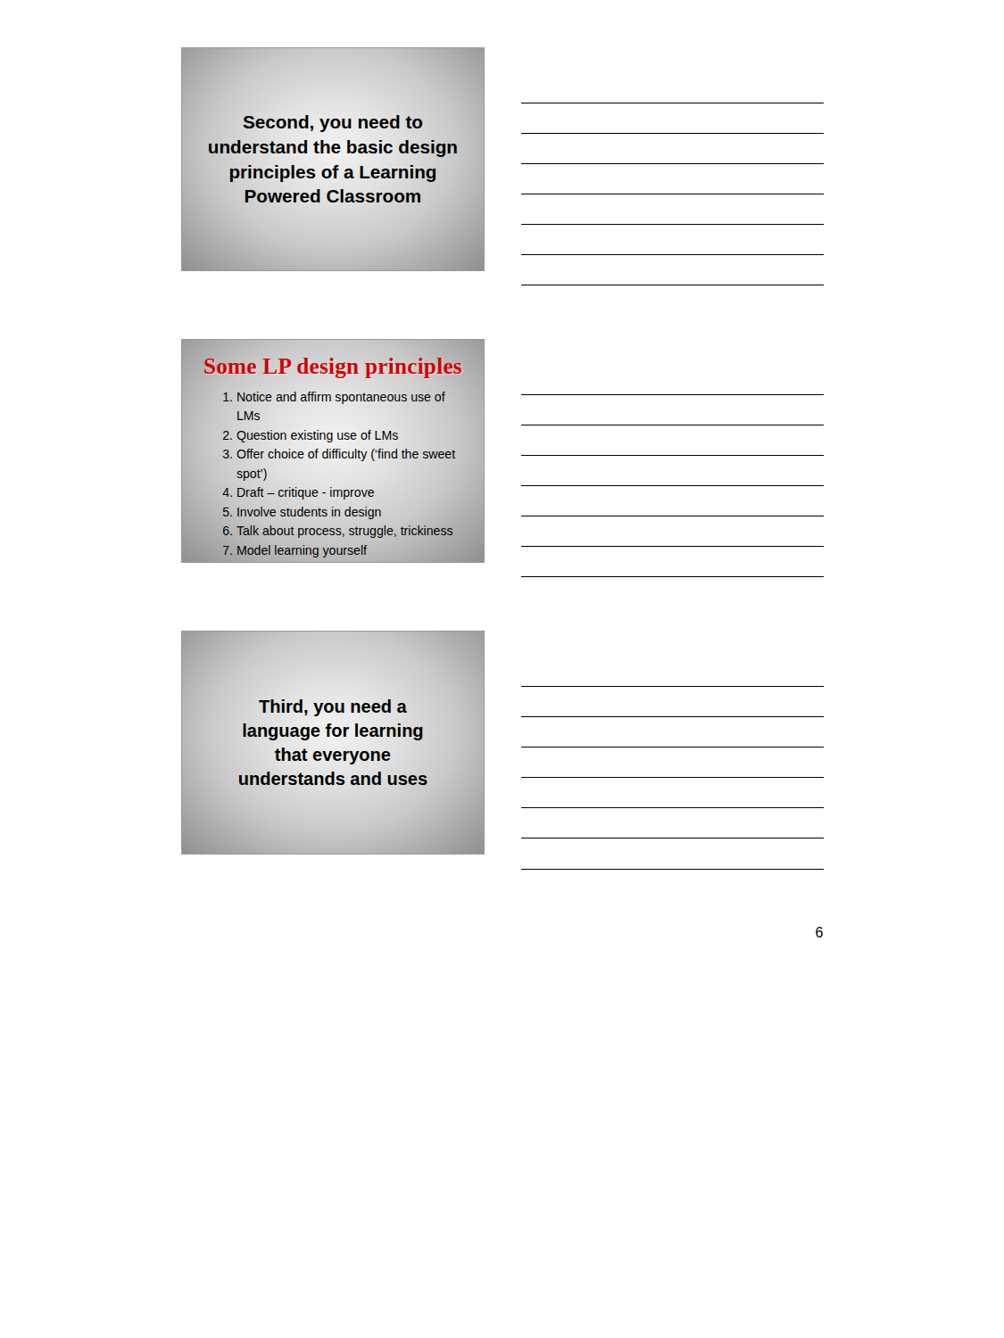Second, you need to understand the basic design principles of a Learning Powered Classroom
Some LP design principles
Notice and affirm spontaneous use of LMs
Question existing use of LMs
Offer choice of difficulty (‘find the sweet spot’)
Draft – critique - improve
Involve students in design
Talk about process, struggle, trickiness
Model learning yourself
Lots of discussion and collaboration
Students as researchers (SOLE)
Time to look for transfer
Third, you need a
language for learning
that everyone
understands and uses
6